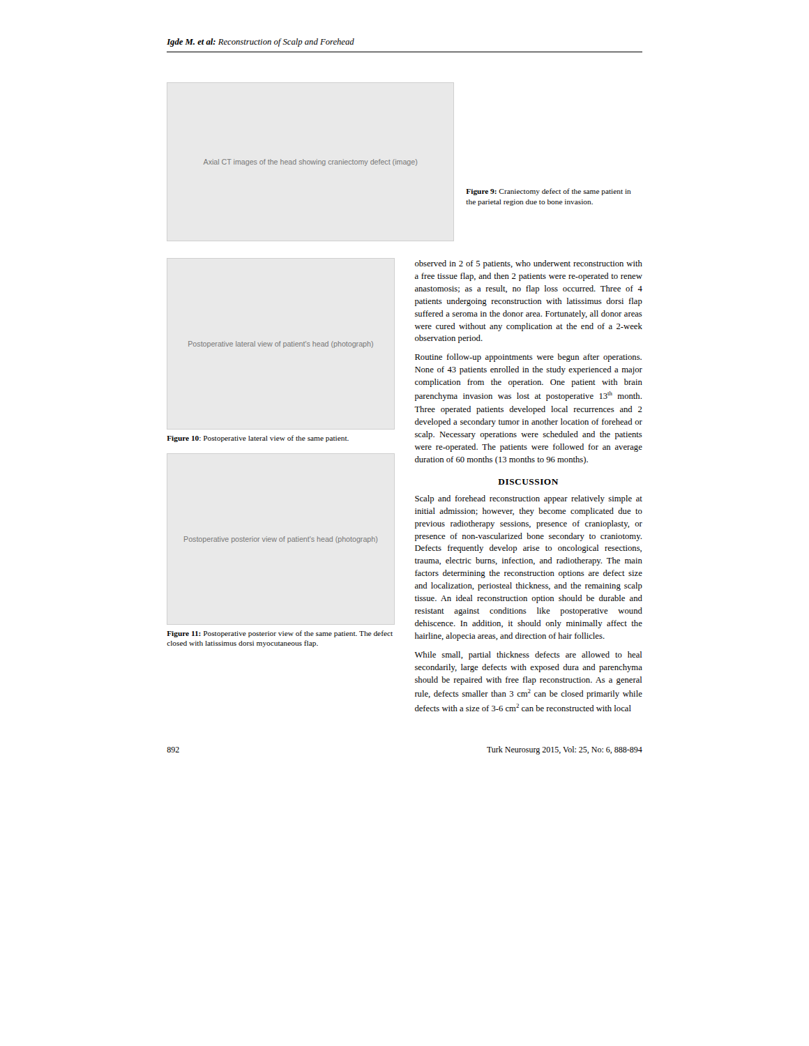Igde M. et al: Reconstruction of Scalp and Forehead
Axial CT images of the head showing craniectomy defect (image)
Figure 9: Craniectomy defect of the same patient in the parietal region due to bone invasion.
Postoperative lateral view of patient's head (photograph)
Figure 10: Postoperative lateral view of the same patient.
Postoperative posterior view of patient's head (photograph)
Figure 11: Postoperative posterior view of the same patient. The defect closed with latissimus dorsi myocutaneous flap.
observed in 2 of 5 patients, who underwent reconstruction with a free tissue flap, and then 2 patients were re-operated to renew anastomosis; as a result, no flap loss occurred. Three of 4 patients undergoing reconstruction with latissimus dorsi flap suffered a seroma in the donor area. Fortunately, all donor areas were cured without any complication at the end of a 2-week observation period.
Routine follow-up appointments were begun after operations. None of 43 patients enrolled in the study experienced a major complication from the operation. One patient with brain parenchyma invasion was lost at postoperative 13th month. Three operated patients developed local recurrences and 2 developed a secondary tumor in another location of forehead or scalp. Necessary operations were scheduled and the patients were re-operated. The patients were followed for an average duration of 60 months (13 months to 96 months).
DISCUSSION
Scalp and forehead reconstruction appear relatively simple at initial admission; however, they become complicated due to previous radiotherapy sessions, presence of cranioplasty, or presence of non-vascularized bone secondary to craniotomy. Defects frequently develop arise to oncological resections, trauma, electric burns, infection, and radiotherapy. The main factors determining the reconstruction options are defect size and localization, periosteal thickness, and the remaining scalp tissue. An ideal reconstruction option should be durable and resistant against conditions like postoperative wound dehiscence. In addition, it should only minimally affect the hairline, alopecia areas, and direction of hair follicles.
While small, partial thickness defects are allowed to heal secondarily, large defects with exposed dura and parenchyma should be repaired with free flap reconstruction. As a general rule, defects smaller than 3 cm2 can be closed primarily while defects with a size of 3-6 cm2 can be reconstructed with local
892
Turk Neurosurg 2015, Vol: 25, No: 6, 888-894